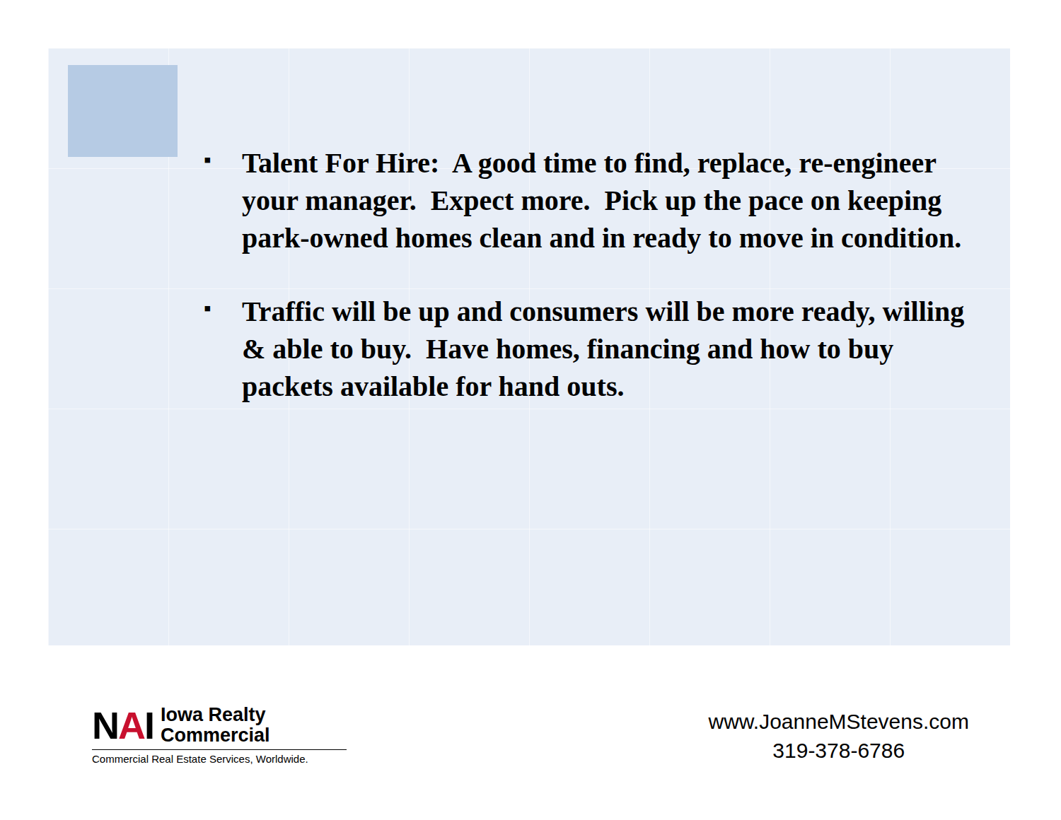Talent For Hire: A good time to find, replace, re-engineer your manager. Expect more. Pick up the pace on keeping park-owned homes clean and in ready to move in condition.
Traffic will be up and consumers will be more ready, willing & able to buy. Have homes, financing and how to buy packets available for hand outs.
NAI
Iowa Realty
Commercial
Commercial Real Estate Services, Worldwide.
www.JoanneMStevens.com
319-378-6786